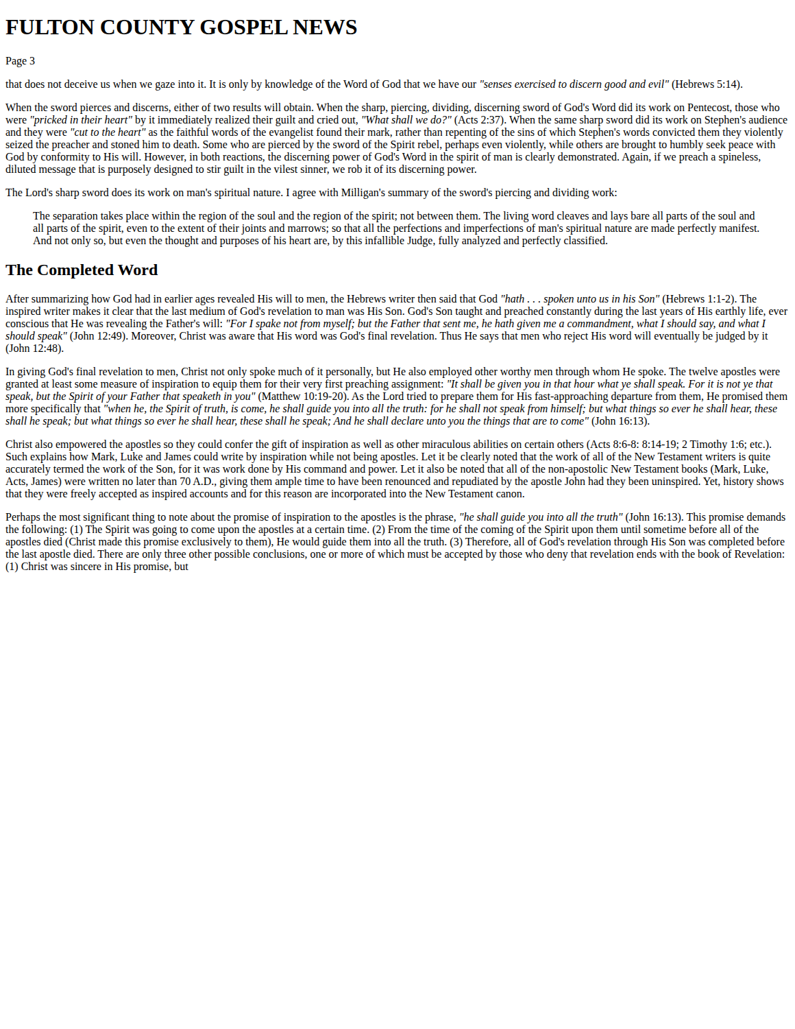FULTON COUNTY GOSPEL NEWS
Page 3
that does not deceive us when we gaze into it. It is only by knowledge of the Word of God that we have our "senses exercised to discern good and evil" (Hebrews 5:14).
When the sword pierces and discerns, either of two results will obtain. When the sharp, piercing, dividing, discerning sword of God's Word did its work on Pentecost, those who were "pricked in their heart" by it immediately realized their guilt and cried out, "What shall we do?" (Acts 2:37). When the same sharp sword did its work on Stephen's audience and they were "cut to the heart" as the faithful words of the evangelist found their mark, rather than repenting of the sins of which Stephen's words convicted them they violently seized the preacher and stoned him to death. Some who are pierced by the sword of the Spirit rebel, perhaps even violently, while others are brought to humbly seek peace with God by conformity to His will. However, in both reactions, the discerning power of God's Word in the spirit of man is clearly demonstrated. Again, if we preach a spineless, diluted message that is purposely designed to stir guilt in the vilest sinner, we rob it of its discerning power.
The Lord's sharp sword does its work on man's spiritual nature. I agree with Milligan's summary of the sword's piercing and dividing work:
The separation takes place within the region of the soul and the region of the spirit; not between them. The living word cleaves and lays bare all parts of the soul and all parts of the spirit, even to the extent of their joints and marrows; so that all the perfections and imperfections of man's spiritual nature are made perfectly manifest. And not only so, but even the thought and purposes of his heart are, by this infallible Judge, fully analyzed and perfectly classified.
The Completed Word
After summarizing how God had in earlier ages revealed His will to men, the Hebrews writer then said that God "hath . . . spoken unto us in his Son" (Hebrews 1:1-2). The inspired writer makes it clear that the last medium of God's revelation to man was His Son. God's Son taught and preached constantly during the last years of His earthly life, ever conscious that He was revealing the Father's will: "For I spake not from myself; but the Father that sent me, he hath given me a commandment, what I should say, and what I should speak" (John 12:49). Moreover, Christ was aware that His word was God's final revelation. Thus He says that men who reject His word will eventually be judged by it (John 12:48).
In giving God's final revelation to men, Christ not only spoke much of it personally, but He also employed other worthy men through whom He spoke. The twelve apostles were granted at least some measure of inspiration to equip them for their very first preaching assignment: "It shall be given you in that hour what ye shall speak. For it is not ye that speak, but the Spirit of your Father that speaketh in you" (Matthew 10:19-20). As the Lord tried to prepare them for His fast-approaching departure from them, He promised them more specifically that "when he, the Spirit of truth, is come, he shall guide you into all the truth: for he shall not speak from himself; but what things so ever he shall hear, these shall he speak; but what things so ever he shall hear, these shall he speak; And he shall declare unto you the things that are to come" (John 16:13).
Christ also empowered the apostles so they could confer the gift of inspiration as well as other miraculous abilities on certain others (Acts 8:6-8: 8:14-19; 2 Timothy 1:6; etc.). Such explains how Mark, Luke and James could write by inspiration while not being apostles. Let it be clearly noted that the work of all of the New Testament writers is quite accurately termed the work of the Son, for it was work done by His command and power. Let it also be noted that all of the non-apostolic New Testament books (Mark, Luke, Acts, James) were written no later than 70 A.D., giving them ample time to have been renounced and repudiated by the apostle John had they been uninspired. Yet, history shows that they were freely accepted as inspired accounts and for this reason are incorporated into the New Testament canon.
Perhaps the most significant thing to note about the promise of inspiration to the apostles is the phrase, "he shall guide you into all the truth" (John 16:13). This promise demands the following: (1) The Spirit was going to come upon the apostles at a certain time. (2) From the time of the coming of the Spirit upon them until sometime before all of the apostles died (Christ made this promise exclusively to them), He would guide them into all the truth. (3) Therefore, all of God's revelation through His Son was completed before the last apostle died. There are only three other possible conclusions, one or more of which must be accepted by those who deny that revelation ends with the book of Revelation: (1) Christ was sincere in His promise, but